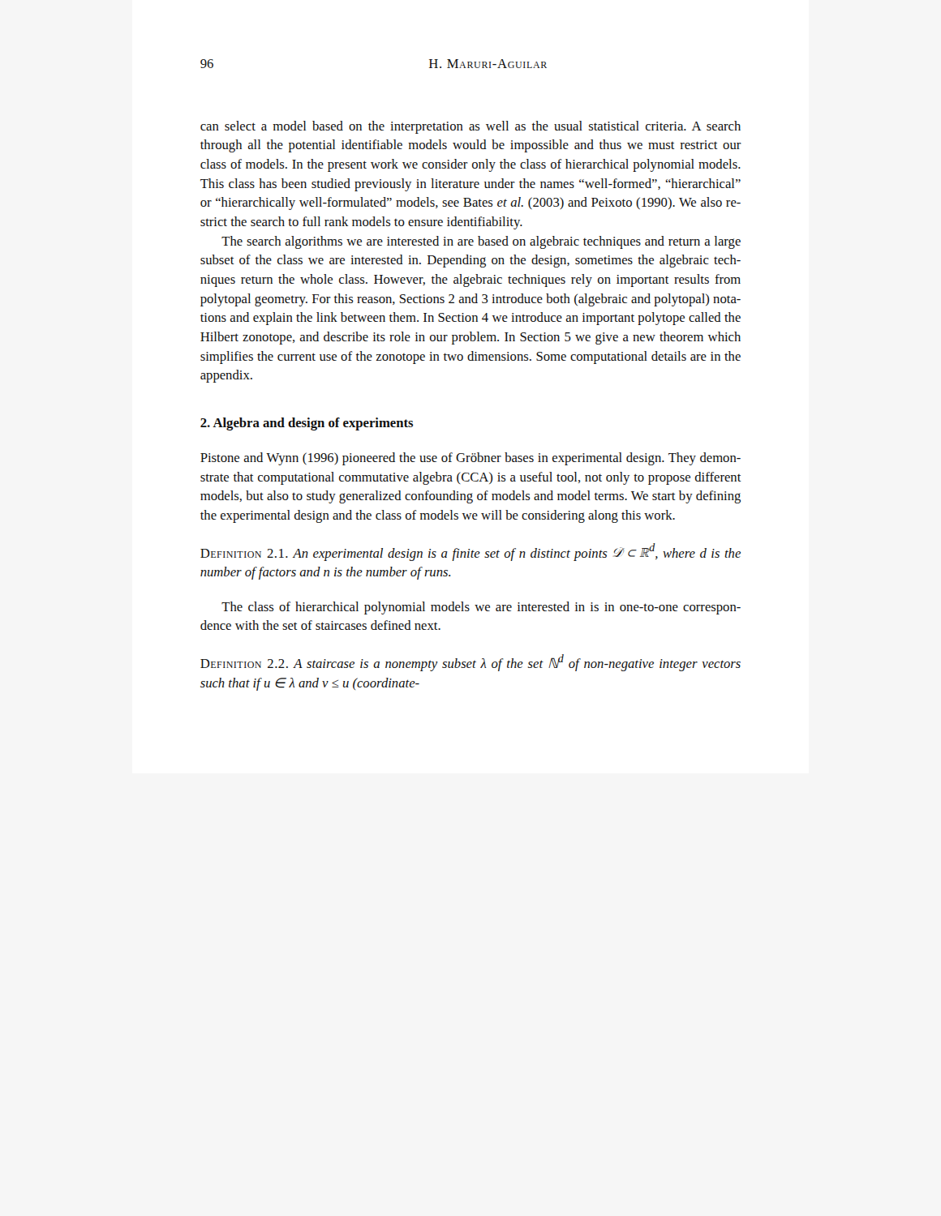96 H. Maruri-Aguilar
can select a model based on the interpretation as well as the usual statistical criteria. A search through all the potential identifiable models would be impossible and thus we must restrict our class of models. In the present work we consider only the class of hierarchical polynomial models. This class has been studied previously in literature under the names “well-formed”, “hierarchical” or “hierarchically well-formulated” models, see Bates et al. (2003) and Peixoto (1990). We also restrict the search to full rank models to ensure identifiability.
The search algorithms we are interested in are based on algebraic techniques and return a large subset of the class we are interested in. Depending on the design, sometimes the algebraic techniques return the whole class. However, the algebraic techniques rely on important results from polytopal geometry. For this reason, Sections 2 and 3 introduce both (algebraic and polytopal) notations and explain the link between them. In Section 4 we introduce an important polytope called the Hilbert zonotope, and describe its role in our problem. In Section 5 we give a new theorem which simplifies the current use of the zonotope in two dimensions. Some computational details are in the appendix.
2. Algebra and design of experiments
Pistone and Wynn (1996) pioneered the use of Gröbner bases in experimental design. They demonstrate that computational commutative algebra (CCA) is a useful tool, not only to propose different models, but also to study generalized confounding of models and model terms. We start by defining the experimental design and the class of models we will be considering along this work.
Definition 2.1. An experimental design is a finite set of n distinct points 𝒟 ⊂ ℝd, where d is the number of factors and n is the number of runs.
The class of hierarchical polynomial models we are interested in is in one-to-one correspondence with the set of staircases defined next.
Definition 2.2. A staircase is a nonempty subset λ of the set ℕd of non-negative integer vectors such that if u ∈ λ and v ≤ u (coordinate-